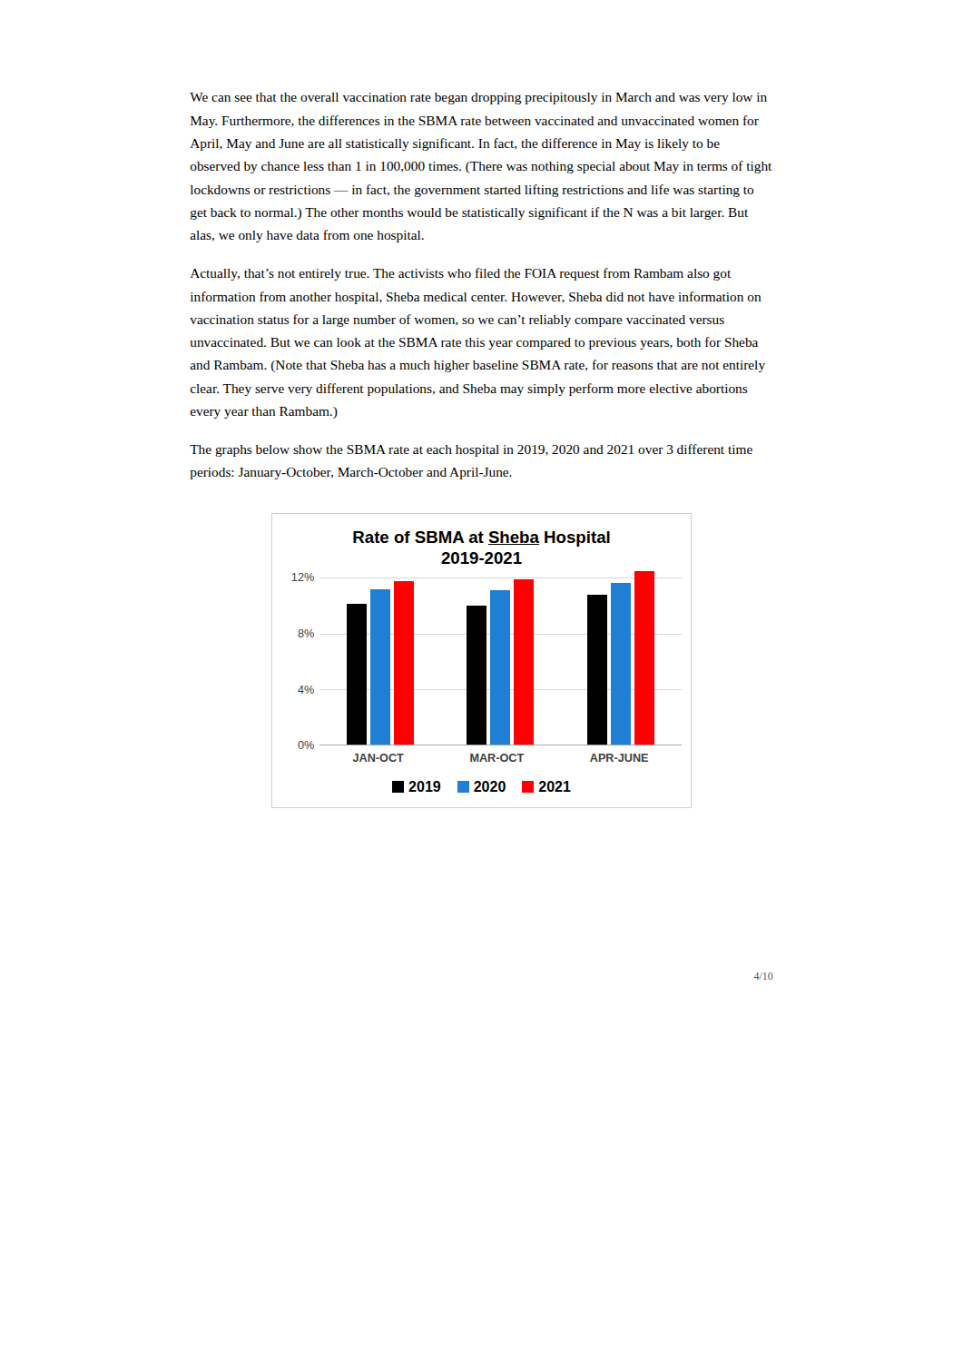We can see that the overall vaccination rate began dropping precipitously in March and was very low in May. Furthermore, the differences in the SBMA rate between vaccinated and unvaccinated women for April, May and June are all statistically significant. In fact, the difference in May is likely to be observed by chance less than 1 in 100,000 times. (There was nothing special about May in terms of tight lockdowns or restrictions — in fact, the government started lifting restrictions and life was starting to get back to normal.) The other months would be statistically significant if the N was a bit larger. But alas, we only have data from one hospital.
Actually, that’s not entirely true. The activists who filed the FOIA request from Rambam also got information from another hospital, Sheba medical center. However, Sheba did not have information on vaccination status for a large number of women, so we can’t reliably compare vaccinated versus unvaccinated. But we can look at the SBMA rate this year compared to previous years, both for Sheba and Rambam. (Note that Sheba has a much higher baseline SBMA rate, for reasons that are not entirely clear. They serve very different populations, and Sheba may simply perform more elective abortions every year than Rambam.)
The graphs below show the SBMA rate at each hospital in 2019, 2020 and 2021 over 3 different time periods: January-October, March-October and April-June.
Rate of SBMA at Sheba Hospital
2019-2021
12% 8% 4% 0%
JAN-OCT MAR-OCT APR-JUNE
2019 2020 2021
4/10